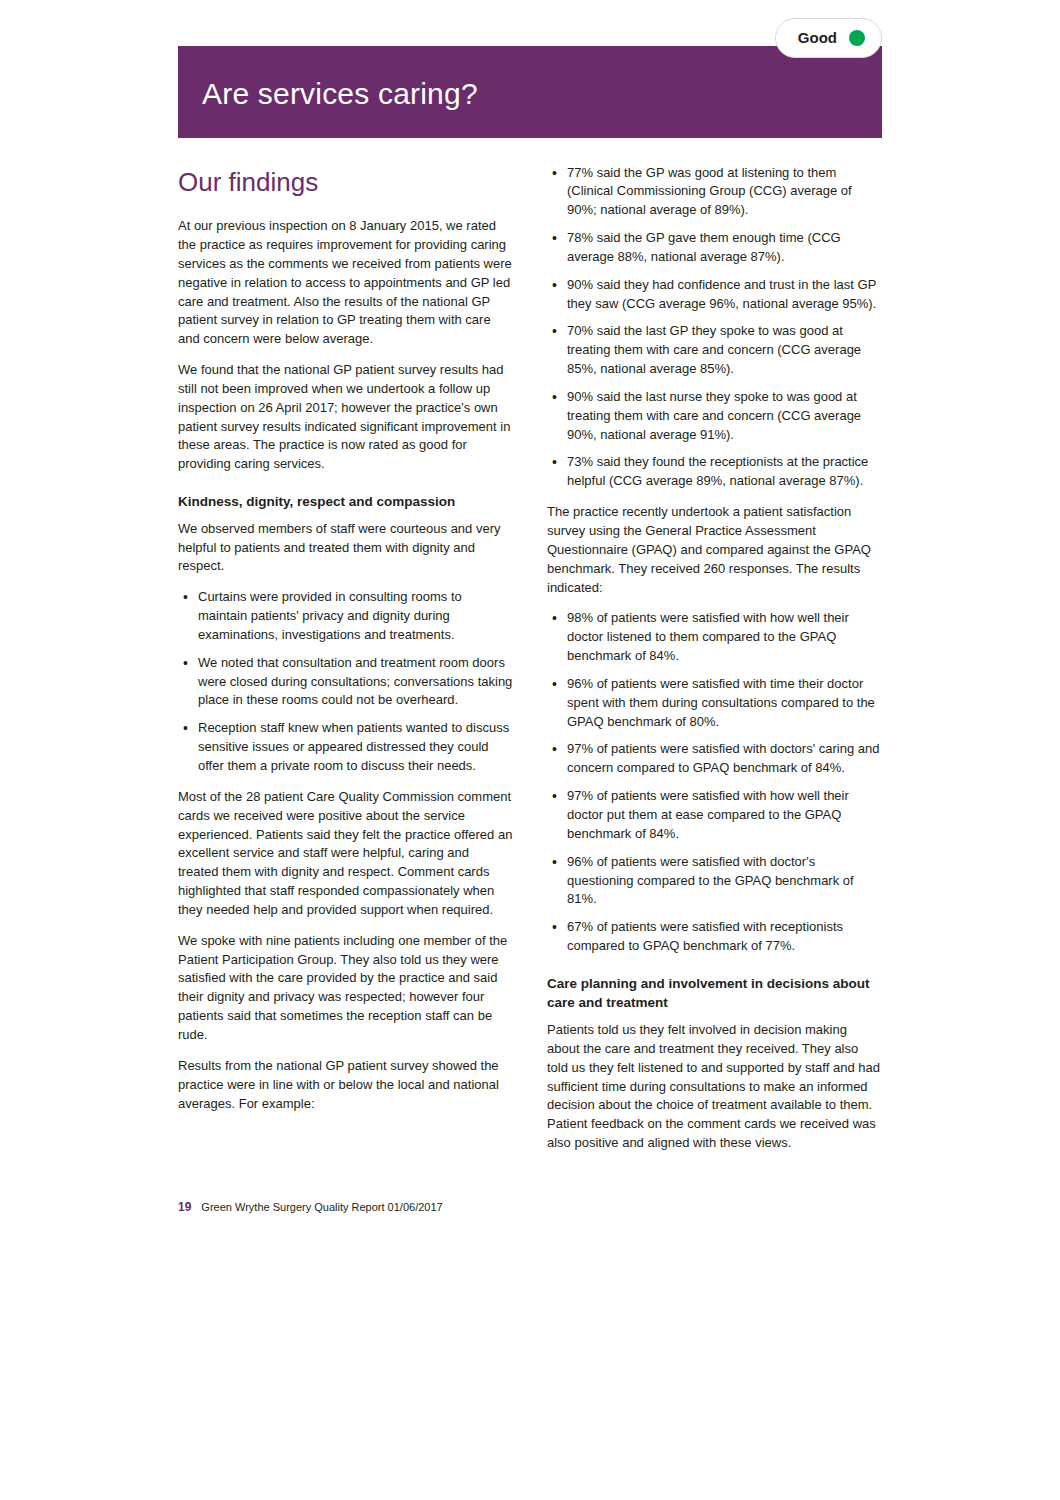Good
Are services caring?
Our findings
At our previous inspection on 8 January 2015, we rated the practice as requires improvement for providing caring services as the comments we received from patients were negative in relation to access to appointments and GP led care and treatment. Also the results of the national GP patient survey in relation to GP treating them with care and concern were below average.
We found that the national GP patient survey results had still not been improved when we undertook a follow up inspection on 26 April 2017; however the practice's own patient survey results indicated significant improvement in these areas. The practice is now rated as good for providing caring services.
Kindness, dignity, respect and compassion
We observed members of staff were courteous and very helpful to patients and treated them with dignity and respect.
Curtains were provided in consulting rooms to maintain patients' privacy and dignity during examinations, investigations and treatments.
We noted that consultation and treatment room doors were closed during consultations; conversations taking place in these rooms could not be overheard.
Reception staff knew when patients wanted to discuss sensitive issues or appeared distressed they could offer them a private room to discuss their needs.
Most of the 28 patient Care Quality Commission comment cards we received were positive about the service experienced. Patients said they felt the practice offered an excellent service and staff were helpful, caring and treated them with dignity and respect. Comment cards highlighted that staff responded compassionately when they needed help and provided support when required.
We spoke with nine patients including one member of the Patient Participation Group. They also told us they were satisfied with the care provided by the practice and said their dignity and privacy was respected; however four patients said that sometimes the reception staff can be rude.
Results from the national GP patient survey showed the practice were in line with or below the local and national averages. For example:
77% said the GP was good at listening to them (Clinical Commissioning Group (CCG) average of 90%; national average of 89%).
78% said the GP gave them enough time (CCG average 88%, national average 87%).
90% said they had confidence and trust in the last GP they saw (CCG average 96%, national average 95%).
70% said the last GP they spoke to was good at treating them with care and concern (CCG average 85%, national average 85%).
90% said the last nurse they spoke to was good at treating them with care and concern (CCG average 90%, national average 91%).
73% said they found the receptionists at the practice helpful (CCG average 89%, national average 87%).
The practice recently undertook a patient satisfaction survey using the General Practice Assessment Questionnaire (GPAQ) and compared against the GPAQ benchmark. They received 260 responses. The results indicated:
98% of patients were satisfied with how well their doctor listened to them compared to the GPAQ benchmark of 84%.
96% of patients were satisfied with time their doctor spent with them during consultations compared to the GPAQ benchmark of 80%.
97% of patients were satisfied with doctors' caring and concern compared to GPAQ benchmark of 84%.
97% of patients were satisfied with how well their doctor put them at ease compared to the GPAQ benchmark of 84%.
96% of patients were satisfied with doctor's questioning compared to the GPAQ benchmark of 81%.
67% of patients were satisfied with receptionists compared to GPAQ benchmark of 77%.
Care planning and involvement in decisions about care and treatment
Patients told us they felt involved in decision making about the care and treatment they received. They also told us they felt listened to and supported by staff and had sufficient time during consultations to make an informed decision about the choice of treatment available to them. Patient feedback on the comment cards we received was also positive and aligned with these views.
19 Green Wrythe Surgery Quality Report 01/06/2017